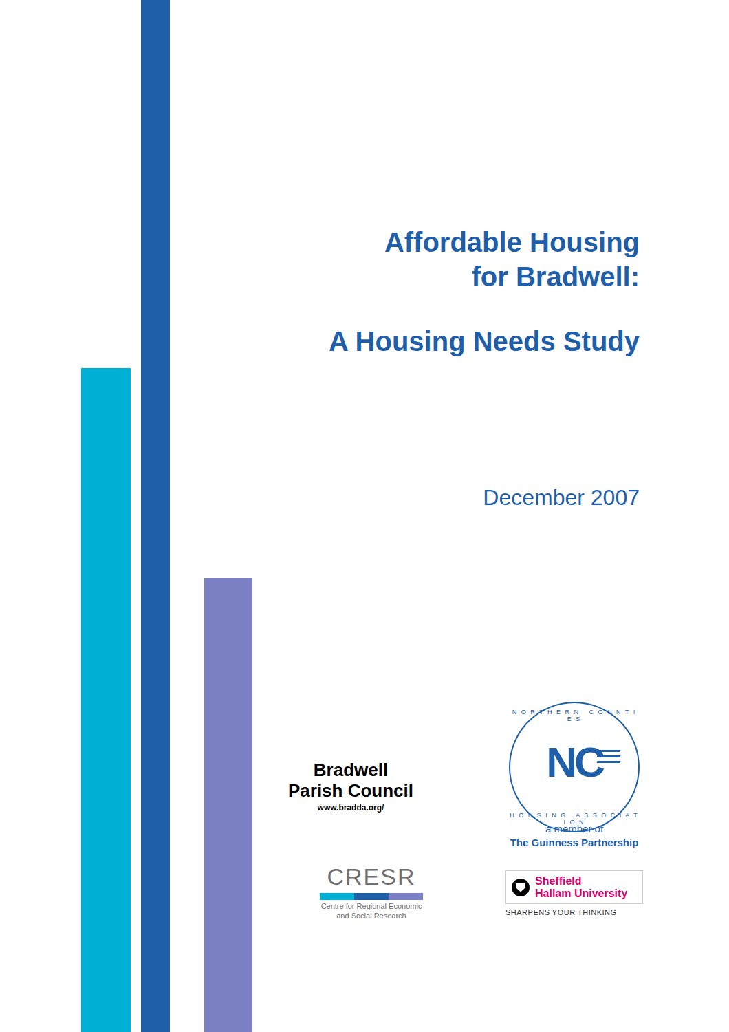Affordable Housing
for Bradwell: A Housing Needs Study
December 2007
Bradwell
Parish Council
www.bradda.org/
CRESR
Centre for Regional Economic
and Social Research
N O R T H E R N C O U N T I E S H O U S I N G A S S O C I A T I O N
NC
a member of
The Guinness Partnership
Sheffield
Hallam University
SHARPENS YOUR THINKING